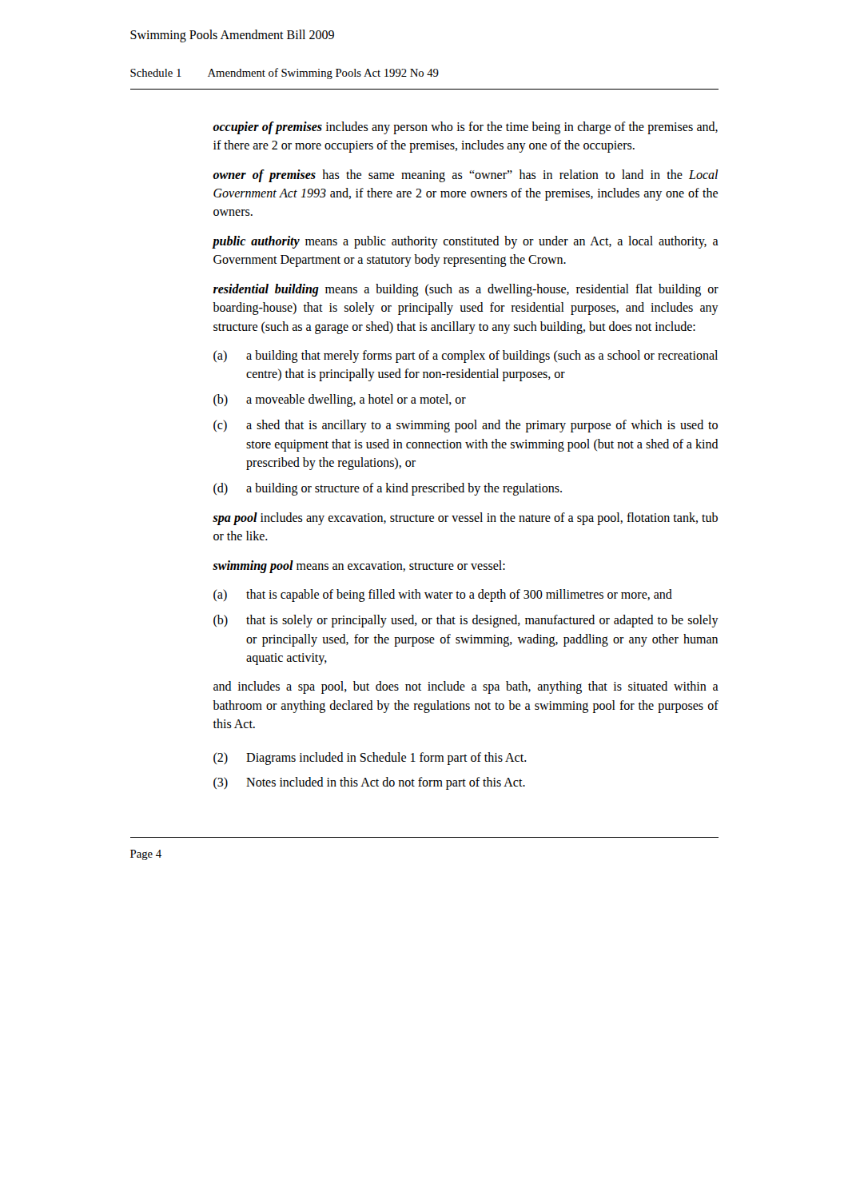Swimming Pools Amendment Bill 2009
Schedule 1 Amendment of Swimming Pools Act 1992 No 49
occupier of premises includes any person who is for the time being in charge of the premises and, if there are 2 or more occupiers of the premises, includes any one of the occupiers.
owner of premises has the same meaning as “owner” has in relation to land in the Local Government Act 1993 and, if there are 2 or more owners of the premises, includes any one of the owners.
public authority means a public authority constituted by or under an Act, a local authority, a Government Department or a statutory body representing the Crown.
residential building means a building (such as a dwelling-house, residential flat building or boarding-house) that is solely or principally used for residential purposes, and includes any structure (such as a garage or shed) that is ancillary to any such building, but does not include:
(a) a building that merely forms part of a complex of buildings (such as a school or recreational centre) that is principally used for non-residential purposes, or
(b) a moveable dwelling, a hotel or a motel, or
(c) a shed that is ancillary to a swimming pool and the primary purpose of which is used to store equipment that is used in connection with the swimming pool (but not a shed of a kind prescribed by the regulations), or
(d) a building or structure of a kind prescribed by the regulations.
spa pool includes any excavation, structure or vessel in the nature of a spa pool, flotation tank, tub or the like.
swimming pool means an excavation, structure or vessel:
(a) that is capable of being filled with water to a depth of 300 millimetres or more, and
(b) that is solely or principally used, or that is designed, manufactured or adapted to be solely or principally used, for the purpose of swimming, wading, paddling or any other human aquatic activity,
and includes a spa pool, but does not include a spa bath, anything that is situated within a bathroom or anything declared by the regulations not to be a swimming pool for the purposes of this Act.
(2) Diagrams included in Schedule 1 form part of this Act.
(3) Notes included in this Act do not form part of this Act.
Page 4